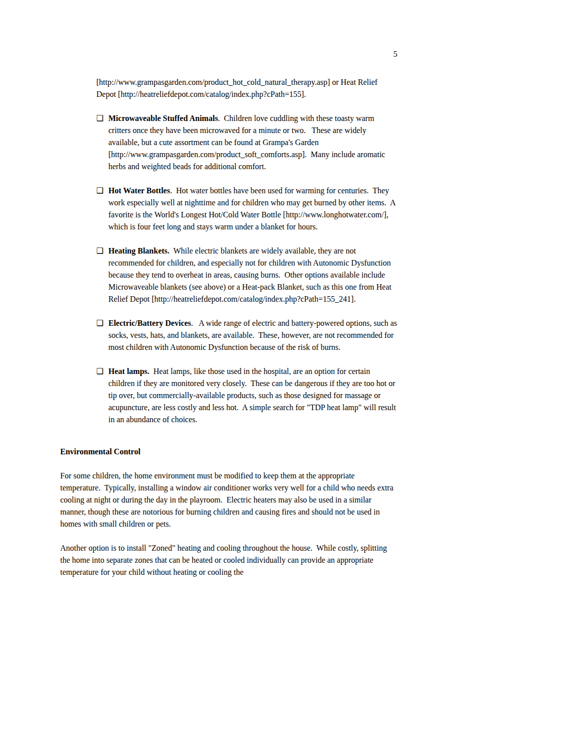5
[http://www.grampasgarden.com/product_hot_cold_natural_therapy.asp] or Heat Relief Depot [http://heatreliefdepot.com/catalog/index.php?cPath=155].
Microwaveable Stuffed Animals. Children love cuddling with these toasty warm critters once they have been microwaved for a minute or two. These are widely available, but a cute assortment can be found at Grampa's Garden [http://www.grampasgarden.com/product_soft_comforts.asp]. Many include aromatic herbs and weighted beads for additional comfort.
Hot Water Bottles. Hot water bottles have been used for warming for centuries. They work especially well at nighttime and for children who may get burned by other items. A favorite is the World's Longest Hot/Cold Water Bottle [http://www.longhotwater.com/], which is four feet long and stays warm under a blanket for hours.
Heating Blankets. While electric blankets are widely available, they are not recommended for children, and especially not for children with Autonomic Dysfunction because they tend to overheat in areas, causing burns. Other options available include Microwaveable blankets (see above) or a Heat-pack Blanket, such as this one from Heat Relief Depot [http://heatreliefdepot.com/catalog/index.php?cPath=155_241].
Electric/Battery Devices. A wide range of electric and battery-powered options, such as socks, vests, hats, and blankets, are available. These, however, are not recommended for most children with Autonomic Dysfunction because of the risk of burns.
Heat lamps. Heat lamps, like those used in the hospital, are an option for certain children if they are monitored very closely. These can be dangerous if they are too hot or tip over, but commercially-available products, such as those designed for massage or acupuncture, are less costly and less hot. A simple search for "TDP heat lamp" will result in an abundance of choices.
Environmental Control
For some children, the home environment must be modified to keep them at the appropriate temperature. Typically, installing a window air conditioner works very well for a child who needs extra cooling at night or during the day in the playroom. Electric heaters may also be used in a similar manner, though these are notorious for burning children and causing fires and should not be used in homes with small children or pets.
Another option is to install "Zoned" heating and cooling throughout the house. While costly, splitting the home into separate zones that can be heated or cooled individually can provide an appropriate temperature for your child without heating or cooling the